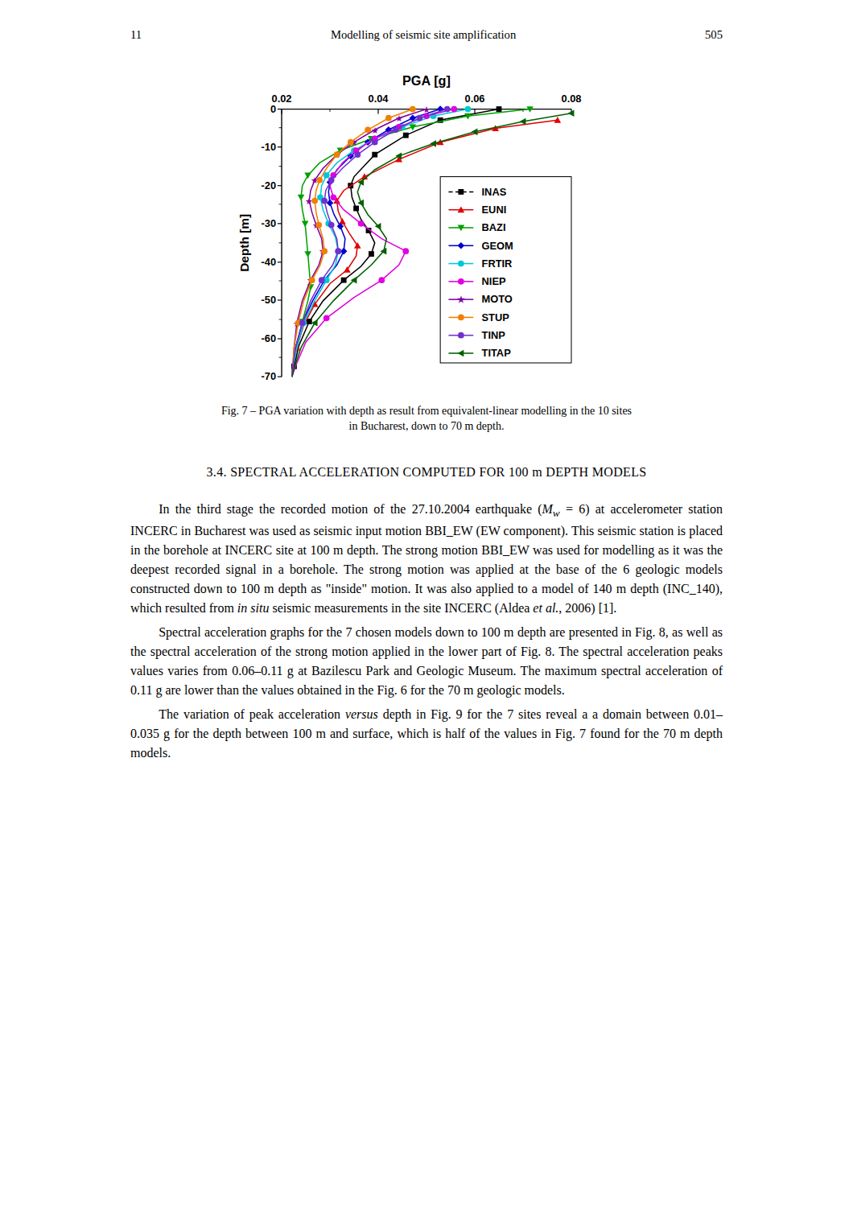11 Modelling of seismic site amplification 505
PGA variation with depth for 10 sites in Bucharest PGA [g] 0.02 0.04 0.06 0.08 0 -10 -20 -30 -40 -50 -60 -70 Depth [m] ★ ★ ★ ★ ★ ★ ★ ★ ★ ★ ★ INAS EUNI BAZI GEOM FRTIR NIEP ★ MOTO STUP TINP TITAP
Fig. 7 – PGA variation with depth as result from equivalent-linear modelling in the 10 sites
in Bucharest, down to 70 m depth.
3.4. SPECTRAL ACCELERATION COMPUTED FOR 100 m DEPTH MODELS
In the third stage the recorded motion of the 27.10.2004 earthquake (Mw = 6) at accelerometer station INCERC in Bucharest was used as seismic input motion BBI_EW (EW component). This seismic station is placed in the borehole at INCERC site at 100 m depth. The strong motion BBI_EW was used for modelling as it was the deepest recorded signal in a borehole. The strong motion was applied at the base of the 6 geologic models constructed down to 100 m depth as "inside" motion. It was also applied to a model of 140 m depth (INC_140), which resulted from in situ seismic measurements in the site INCERC (Aldea et al., 2006) [1].
Spectral acceleration graphs for the 7 chosen models down to 100 m depth are presented in Fig. 8, as well as the spectral acceleration of the strong motion applied in the lower part of Fig. 8. The spectral acceleration peaks values varies from 0.06–0.11 g at Bazilescu Park and Geologic Museum. The maximum spectral acceleration of 0.11 g are lower than the values obtained in the Fig. 6 for the 70 m geologic models.
The variation of peak acceleration versus depth in Fig. 9 for the 7 sites reveal a a domain between 0.01–0.035 g for the depth between 100 m and surface, which is half of the values in Fig. 7 found for the 70 m depth models.